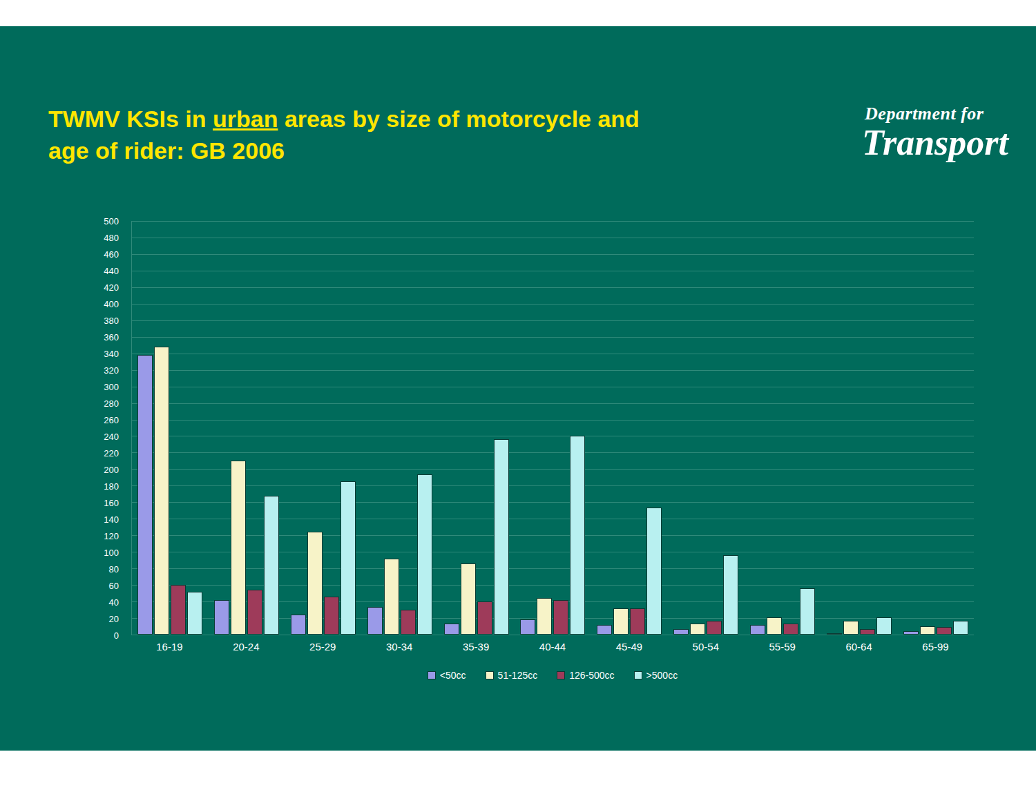TWMV KSIs in urban areas by size of motorcycle and age of rider: GB 2006
Department for
Transport
500 480 460 440 420 400 380 360 340 320 300 280 260 240 220 200 180 160 140 120 100 80 60 40 20 0
16-19 20-24 25-29 30-34 35-39 40-44 45-49 50-54 55-59 60-64 65-99
<50cc
51-125cc
126-500cc
>500cc